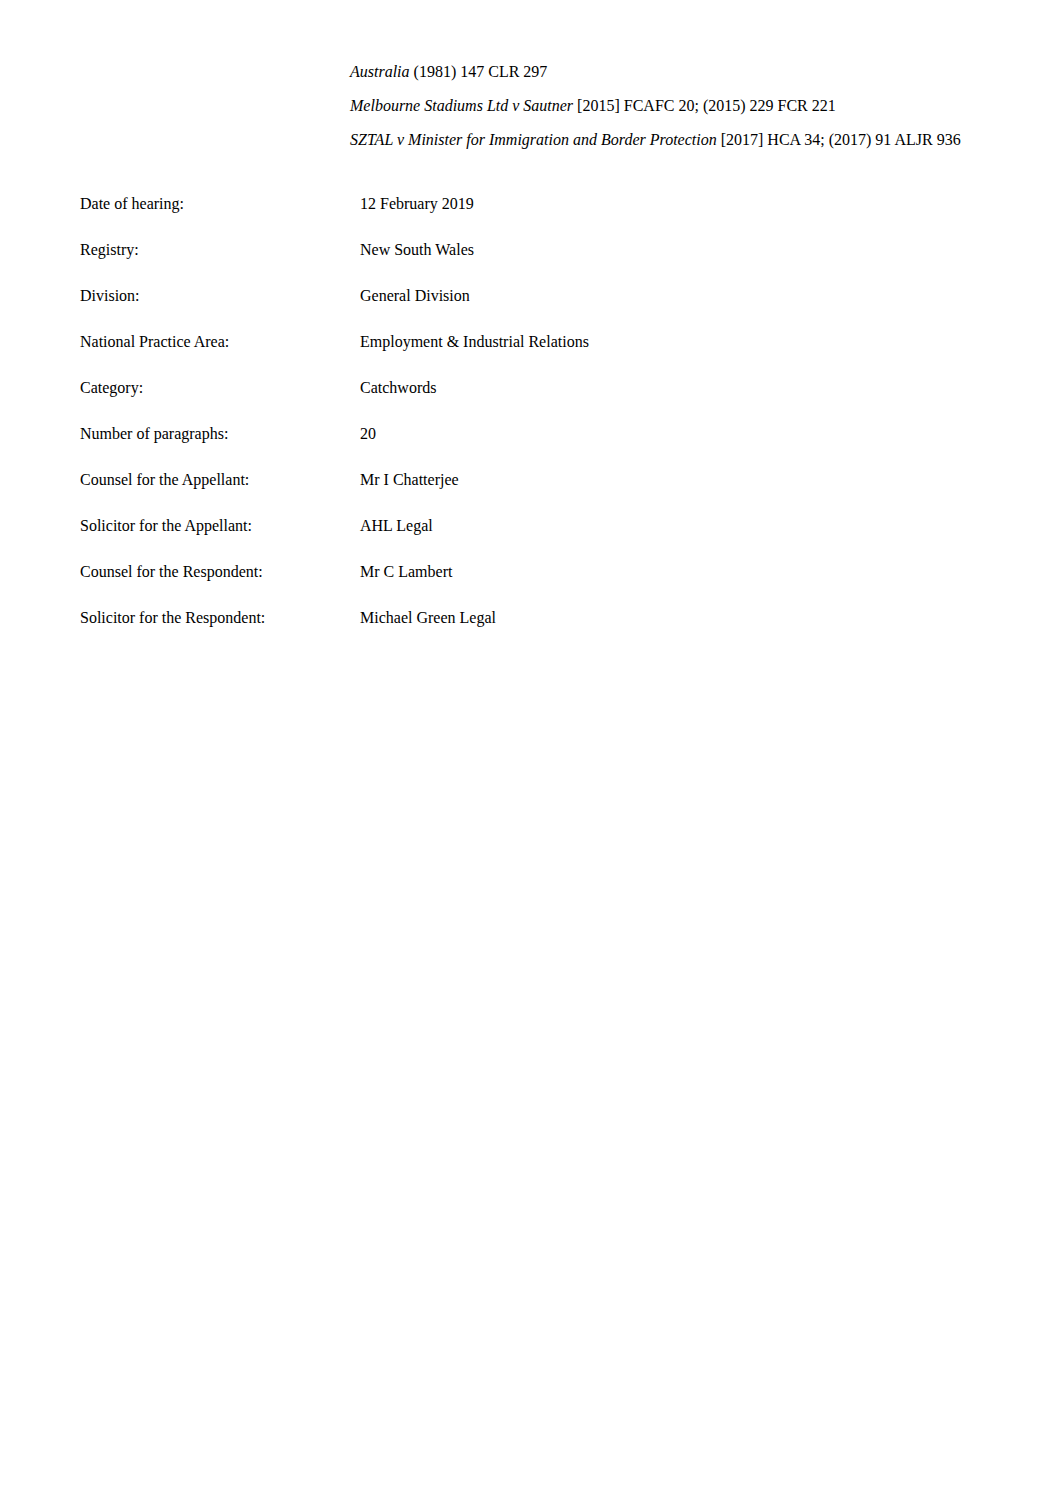Australia (1981) 147 CLR 297
Melbourne Stadiums Ltd v Sautner [2015] FCAFC 20; (2015) 229 FCR 221
SZTAL v Minister for Immigration and Border Protection [2017] HCA 34; (2017) 91 ALJR 936
| Date of hearing: | 12 February 2019 |
| Registry: | New South Wales |
| Division: | General Division |
| National Practice Area: | Employment & Industrial Relations |
| Category: | Catchwords |
| Number of paragraphs: | 20 |
| Counsel for the Appellant: | Mr I Chatterjee |
| Solicitor for the Appellant: | AHL Legal |
| Counsel for the Respondent: | Mr C Lambert |
| Solicitor for the Respondent: | Michael Green Legal |